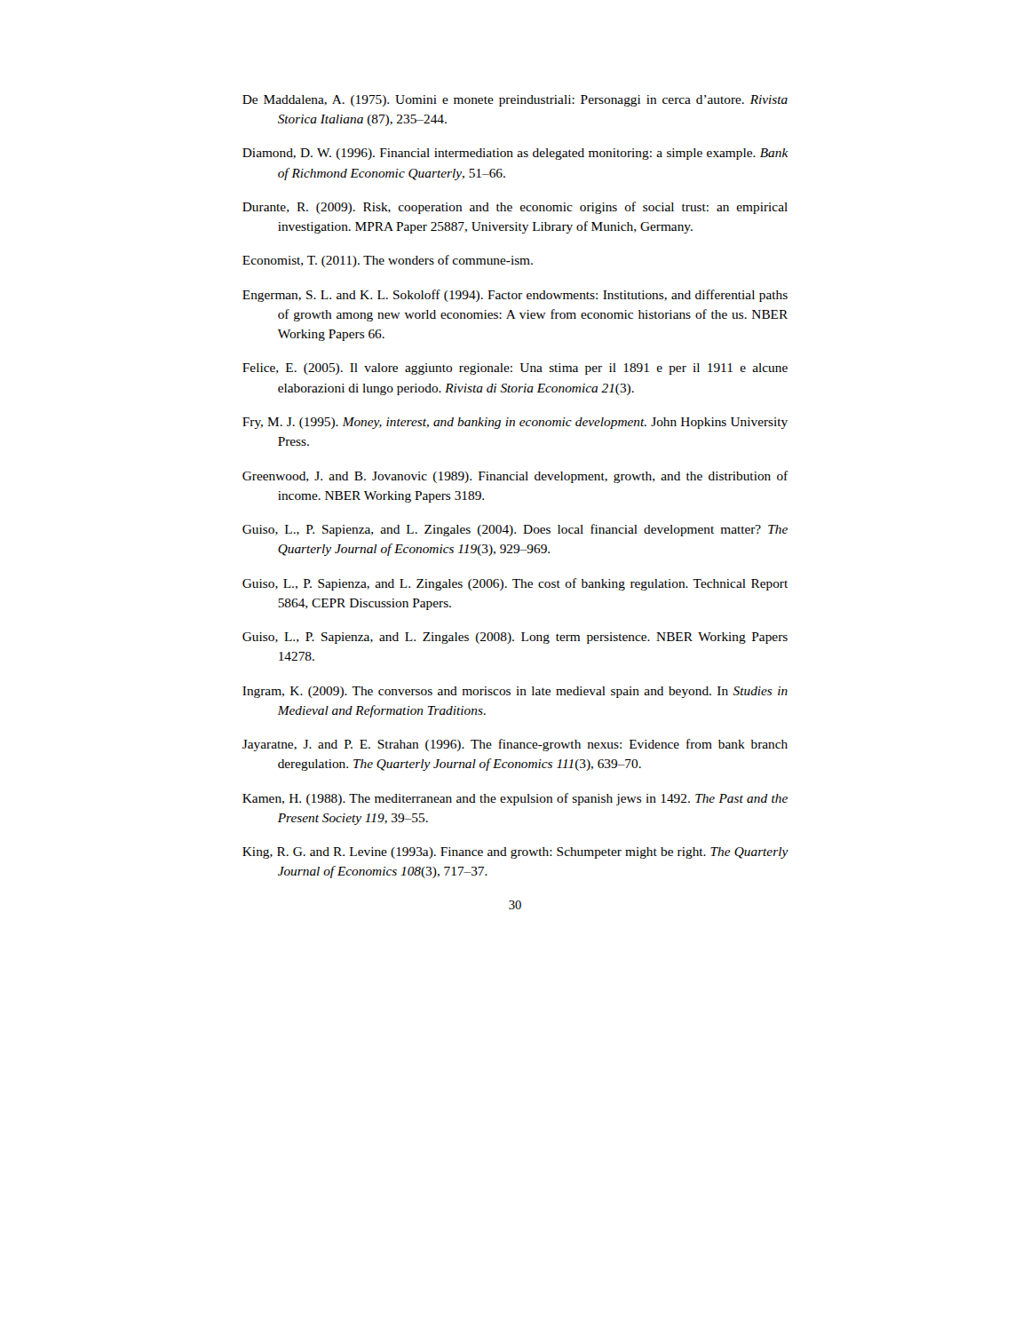De Maddalena, A. (1975). Uomini e monete preindustriali: Personaggi in cerca d’autore. Rivista Storica Italiana (87), 235–244.
Diamond, D. W. (1996). Financial intermediation as delegated monitoring: a simple example. Bank of Richmond Economic Quarterly, 51–66.
Durante, R. (2009). Risk, cooperation and the economic origins of social trust: an empirical investigation. MPRA Paper 25887, University Library of Munich, Germany.
Economist, T. (2011). The wonders of commune-ism.
Engerman, S. L. and K. L. Sokoloff (1994). Factor endowments: Institutions, and differential paths of growth among new world economies: A view from economic historians of the us. NBER Working Papers 66.
Felice, E. (2005). Il valore aggiunto regionale: Una stima per il 1891 e per il 1911 e alcune elaborazioni di lungo periodo. Rivista di Storia Economica 21(3).
Fry, M. J. (1995). Money, interest, and banking in economic development. John Hopkins University Press.
Greenwood, J. and B. Jovanovic (1989). Financial development, growth, and the distribution of income. NBER Working Papers 3189.
Guiso, L., P. Sapienza, and L. Zingales (2004). Does local financial development matter? The Quarterly Journal of Economics 119(3), 929–969.
Guiso, L., P. Sapienza, and L. Zingales (2006). The cost of banking regulation. Technical Report 5864, CEPR Discussion Papers.
Guiso, L., P. Sapienza, and L. Zingales (2008). Long term persistence. NBER Working Papers 14278.
Ingram, K. (2009). The conversos and moriscos in late medieval spain and beyond. In Studies in Medieval and Reformation Traditions.
Jayaratne, J. and P. E. Strahan (1996). The finance-growth nexus: Evidence from bank branch deregulation. The Quarterly Journal of Economics 111(3), 639–70.
Kamen, H. (1988). The mediterranean and the expulsion of spanish jews in 1492. The Past and the Present Society 119, 39–55.
King, R. G. and R. Levine (1993a). Finance and growth: Schumpeter might be right. The Quarterly Journal of Economics 108(3), 717–37.
30